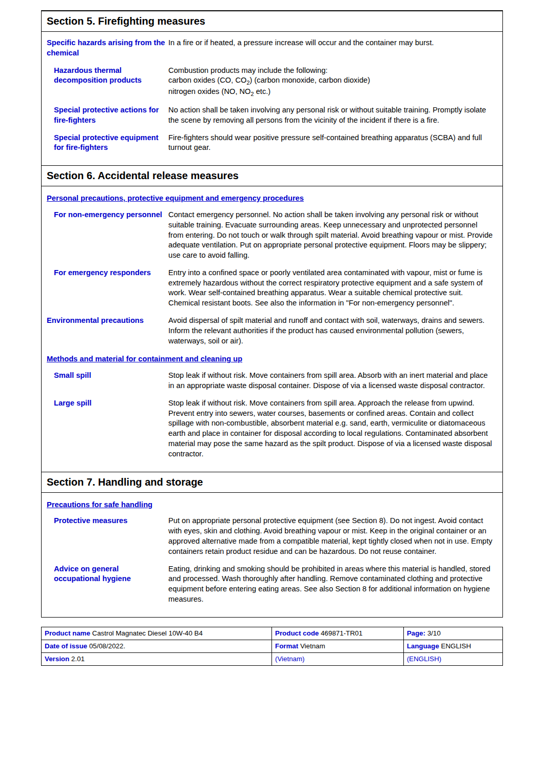Section 5. Firefighting measures
| Specific hazards arising from the chemical | In a fire or if heated, a pressure increase will occur and the container may burst. |
| Hazardous thermal decomposition products | Combustion products may include the following: carbon oxides (CO, CO 2 ) (carbon monoxide, carbon dioxide) nitrogen oxides (NO, NO 2 etc.) |
| Special protective actions for fire-fighters | No action shall be taken involving any personal risk or without suitable training. Promptly isolate the scene by removing all persons from the vicinity of the incident if there is a fire. |
| Special protective equipment for fire-fighters | Fire-fighters should wear positive pressure self-contained breathing apparatus (SCBA) and full turnout gear. |
Section 6. Accidental release measures
Personal precautions, protective equipment and emergency procedures
| For non-emergency personnel | Contact emergency personnel. No action shall be taken involving any personal risk or without suitable training. Evacuate surrounding areas. Keep unnecessary and unprotected personnel from entering. Do not touch or walk through spilt material. Avoid breathing vapour or mist. Provide adequate ventilation. Put on appropriate personal protective equipment. Floors may be slippery; use care to avoid falling. |
| For emergency responders | Entry into a confined space or poorly ventilated area contaminated with vapour, mist or fume is extremely hazardous without the correct respiratory protective equipment and a safe system of work. Wear self-contained breathing apparatus. Wear a suitable chemical protective suit. Chemical resistant boots. See also the information in "For non-emergency personnel". |
| Environmental precautions | Avoid dispersal of spilt material and runoff and contact with soil, waterways, drains and sewers. Inform the relevant authorities if the product has caused environmental pollution (sewers, waterways, soil or air). |
Methods and material for containment and cleaning up
| Small spill | Stop leak if without risk. Move containers from spill area. Absorb with an inert material and place in an appropriate waste disposal container. Dispose of via a licensed waste disposal contractor. |
| Large spill | Stop leak if without risk. Move containers from spill area. Approach the release from upwind. Prevent entry into sewers, water courses, basements or confined areas. Contain and collect spillage with non-combustible, absorbent material e.g. sand, earth, vermiculite or diatomaceous earth and place in container for disposal according to local regulations. Contaminated absorbent material may pose the same hazard as the spilt product. Dispose of via a licensed waste disposal contractor. |
Section 7. Handling and storage
Precautions for safe handling
| Protective measures | Put on appropriate personal protective equipment (see Section 8). Do not ingest. Avoid contact with eyes, skin and clothing. Avoid breathing vapour or mist. Keep in the original container or an approved alternative made from a compatible material, kept tightly closed when not in use. Empty containers retain product residue and can be hazardous. Do not reuse container. |
| Advice on general occupational hygiene | Eating, drinking and smoking should be prohibited in areas where this material is handled, stored and processed. Wash thoroughly after handling. Remove contaminated clothing and protective equipment before entering eating areas. See also Section 8 for additional information on hygiene measures. |
| Product name Castrol Magnatec Diesel 10W-40 B4 | Product code 469871-TR01 | Page: 3/10 |
| Date of issue 05/08/2022. | Format Vietnam | Language ENGLISH |
| Version 2.01 | (Vietnam) | (ENGLISH) |